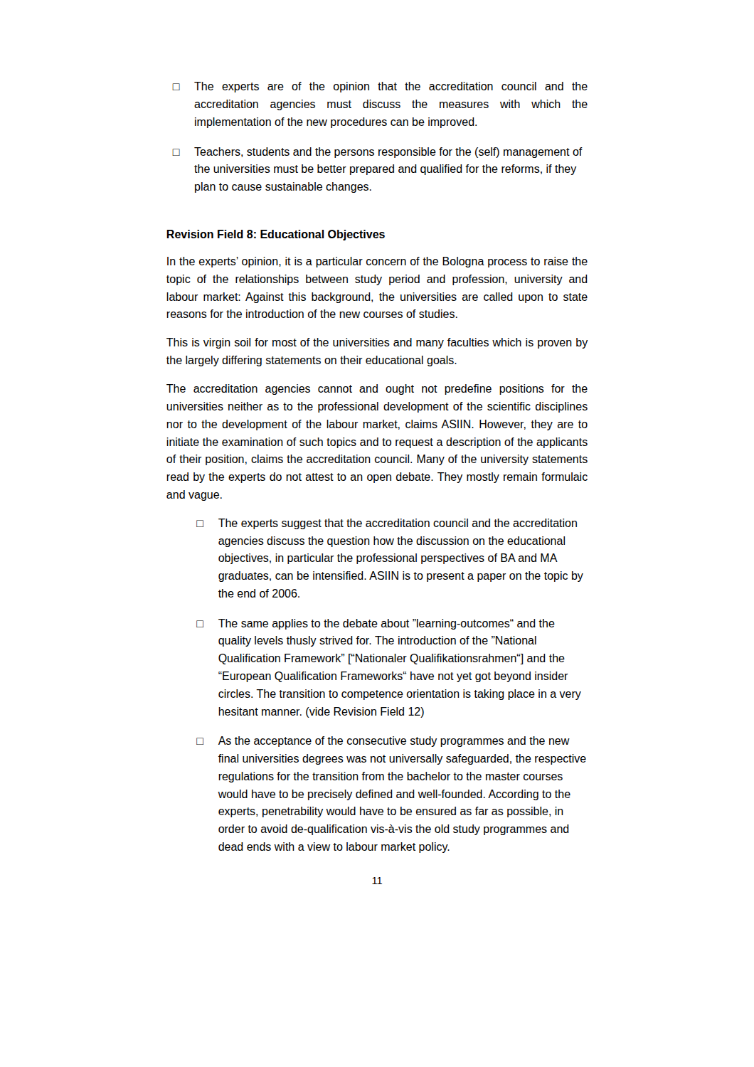The experts are of the opinion that the accreditation council and the accreditation agencies must discuss the measures with which the implementation of the new procedures can be improved.
Teachers, students and the persons responsible for the (self) management of the universities must be better prepared and qualified for the reforms, if they plan to cause sustainable changes.
Revision Field 8: Educational Objectives
In the experts’ opinion, it is a particular concern of the Bologna process to raise the topic of the relationships between study period and profession, university and labour market: Against this background, the universities are called upon to state reasons for the introduction of the new courses of studies.
This is virgin soil for most of the universities and many faculties which is proven by the largely differing statements on their educational goals.
The accreditation agencies cannot and ought not predefine positions for the universities neither as to the professional development of the scientific disciplines nor to the development of the labour market, claims ASIIN. However, they are to initiate the examination of such topics and to request a description of the applicants of their position, claims the accreditation council. Many of the university statements read by the experts do not attest to an open debate. They mostly remain formulaic and vague.
The experts suggest that the accreditation council and the accreditation agencies discuss the question how the discussion on the educational objectives, in particular the professional perspectives of BA and MA graduates, can be intensified. ASIIN is to present a paper on the topic by the end of 2006.
The same applies to the debate about ”learning-outcomes“ and the quality levels thusly strived for. The introduction of the ”National Qualification Framework” [“Nationaler Qualifikationsrahmen“] and the “European Qualification Frameworks“ have not yet got beyond insider circles. The transition to competence orientation is taking place in a very hesitant manner. (vide Revision Field 12)
As the acceptance of the consecutive study programmes and the new final universities degrees was not universally safeguarded, the respective regulations for the transition from the bachelor to the master courses would have to be precisely defined and well-founded. According to the experts, penetrability would have to be ensured as far as possible, in order to avoid de-qualification vis-à-vis the old study programmes and dead ends with a view to labour market policy.
11